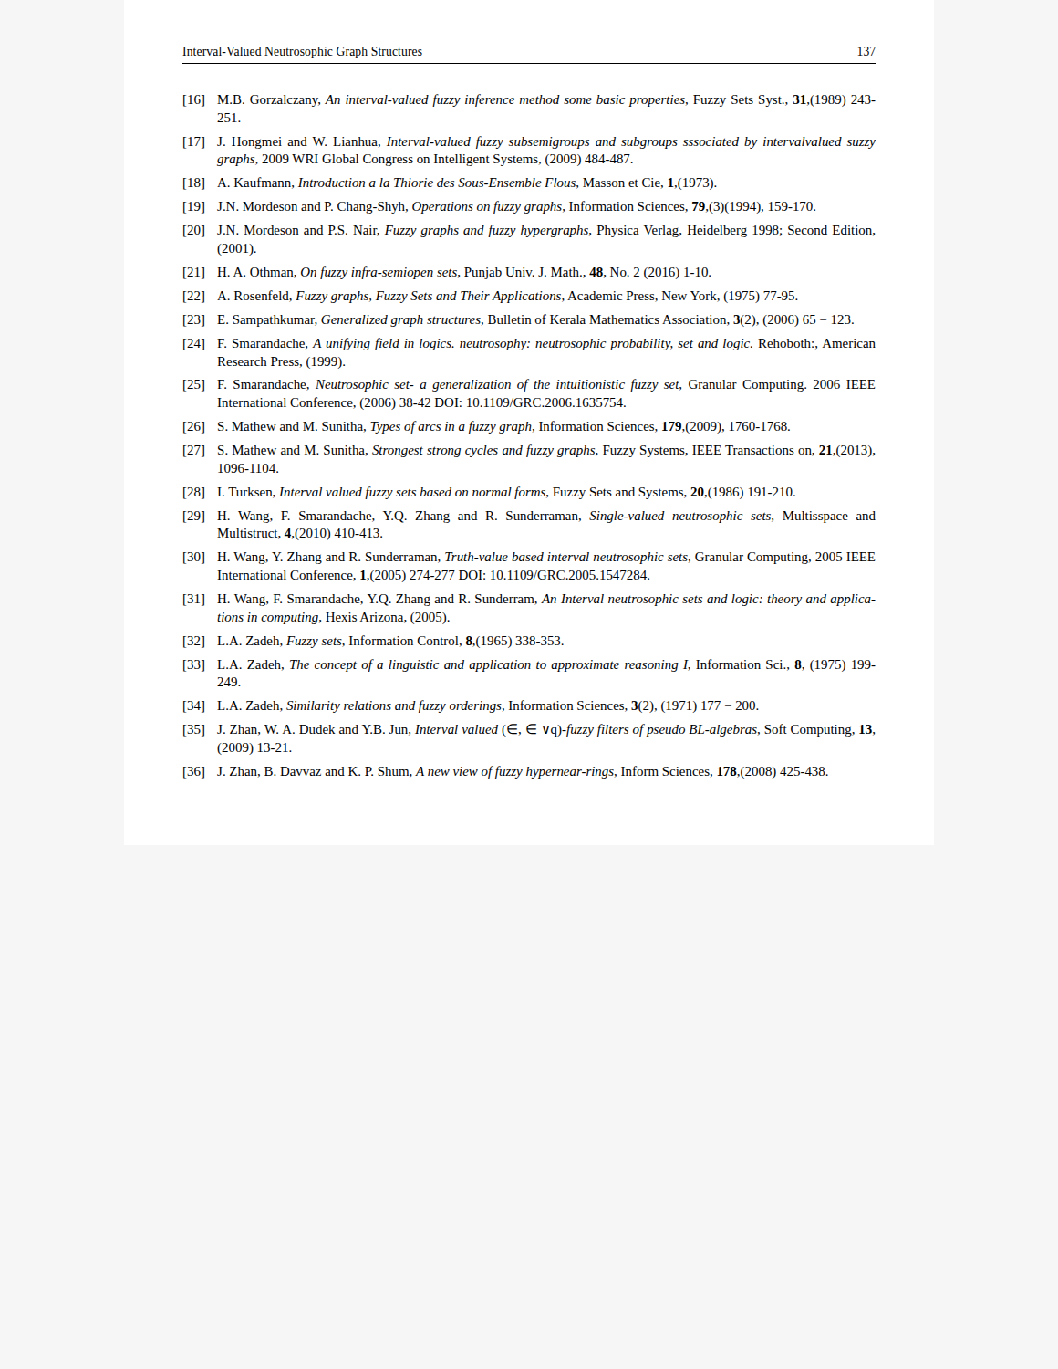Interval-Valued Neutrosophic Graph Structures 137
[16] M.B. Gorzalczany, An interval-valued fuzzy inference method some basic properties, Fuzzy Sets Syst., 31,(1989) 243-251.
[17] J. Hongmei and W. Lianhua, Interval-valued fuzzy subsemigroups and subgroups sssociated by intervalvalued suzzy graphs, 2009 WRI Global Congress on Intelligent Systems, (2009) 484-487.
[18] A. Kaufmann, Introduction a la Thiorie des Sous-Ensemble Flous, Masson et Cie, 1,(1973).
[19] J.N. Mordeson and P. Chang-Shyh, Operations on fuzzy graphs, Information Sciences, 79,(3)(1994), 159-170.
[20] J.N. Mordeson and P.S. Nair, Fuzzy graphs and fuzzy hypergraphs, Physica Verlag, Heidelberg 1998; Second Edition, (2001).
[21] H. A. Othman, On fuzzy infra-semiopen sets, Punjab Univ. J. Math., 48, No. 2 (2016) 1-10.
[22] A. Rosenfeld, Fuzzy graphs, Fuzzy Sets and Their Applications, Academic Press, New York, (1975) 77-95.
[23] E. Sampathkumar, Generalized graph structures, Bulletin of Kerala Mathematics Association, 3(2), (2006) 65 − 123.
[24] F. Smarandache, A unifying field in logics. neutrosophy: neutrosophic probability, set and logic. Rehoboth:, American Research Press, (1999).
[25] F. Smarandache, Neutrosophic set- a generalization of the intuitionistic fuzzy set, Granular Computing. 2006 IEEE International Conference, (2006) 38-42 DOI: 10.1109/GRC.2006.1635754.
[26] S. Mathew and M. Sunitha, Types of arcs in a fuzzy graph, Information Sciences, 179,(2009), 1760-1768.
[27] S. Mathew and M. Sunitha, Strongest strong cycles and fuzzy graphs, Fuzzy Systems, IEEE Transactions on, 21,(2013), 1096-1104.
[28] I. Turksen, Interval valued fuzzy sets based on normal forms, Fuzzy Sets and Systems, 20,(1986) 191-210.
[29] H. Wang, F. Smarandache, Y.Q. Zhang and R. Sunderraman, Single-valued neutrosophic sets, Multisspace and Multistruct, 4,(2010) 410-413.
[30] H. Wang, Y. Zhang and R. Sunderraman, Truth-value based interval neutrosophic sets, Granular Computing, 2005 IEEE International Conference, 1,(2005) 274-277 DOI: 10.1109/GRC.2005.1547284.
[31] H. Wang, F. Smarandache, Y.Q. Zhang and R. Sunderram, An Interval neutrosophic sets and logic: theory and applications in computing, Hexis Arizona, (2005).
[32] L.A. Zadeh, Fuzzy sets, Information Control, 8,(1965) 338-353.
[33] L.A. Zadeh, The concept of a linguistic and application to approximate reasoning I, Information Sci., 8, (1975) 199-249.
[34] L.A. Zadeh, Similarity relations and fuzzy orderings, Information Sciences, 3(2), (1971) 177 − 200.
[35] J. Zhan, W. A. Dudek and Y.B. Jun, Interval valued (∈, ∈ ∨q)-fuzzy filters of pseudo BL-algebras, Soft Computing, 13, (2009) 13-21.
[36] J. Zhan, B. Davvaz and K. P. Shum, A new view of fuzzy hypernear-rings, Inform Sciences, 178,(2008) 425-438.